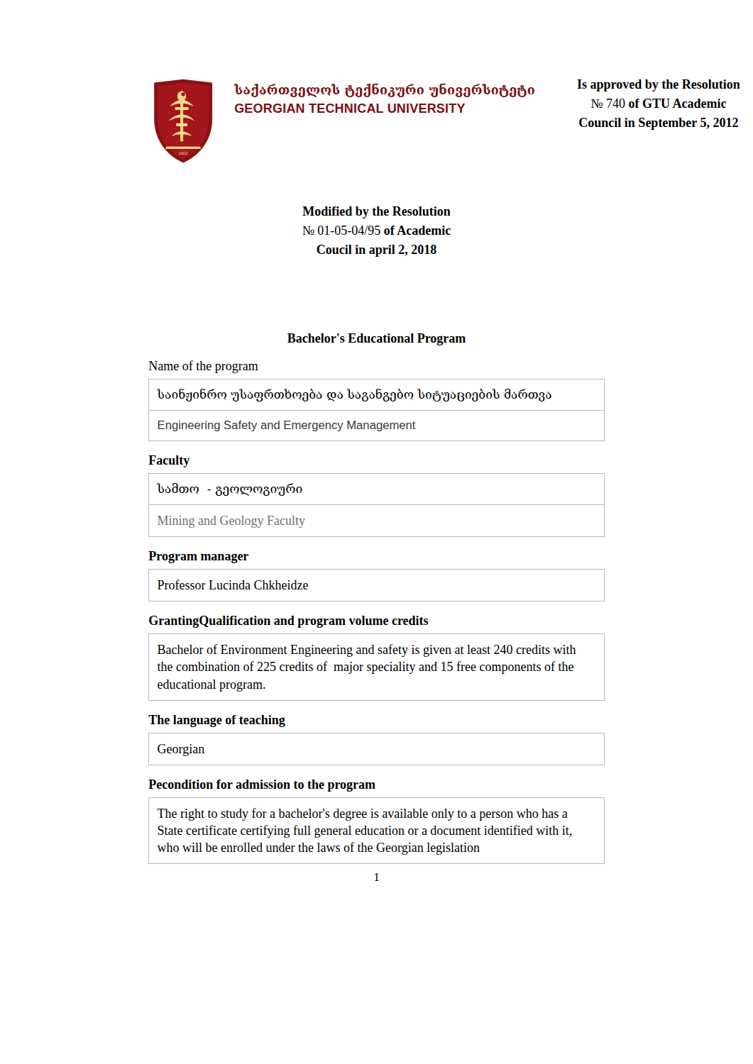1922
საქართველოს ტექნიკური უნივერსიტეტი
GEORGIAN TECHNICAL UNIVERSITY
Is approved by the Resolution
№ 740 of GTU Academic
Council in September 5, 2012
Modified by the Resolution
№ 01-05-04/95 of Academic
Coucil in april 2, 2018
Bachelor's Educational Program
Name of the program
საინჟინრო უსაფრთხოება და საგანგებო სიტუაციების მართვა
Engineering Safety and Emergency Management
Faculty
სამთო - გეოლოგიური
Mining and Geology Faculty
Program manager
Professor Lucinda Chkheidze
GrantingQualification and program volume credits
Bachelor of Environment Engineering and safety is given at least 240 credits with the combination of 225 credits of major speciality and 15 free components of the educational program.
The language of teaching
Georgian
Pecondition for admission to the program
The right to study for a bachelor's degree is available only to a person who has a State certificate certifying full general education or a document identified with it, who will be enrolled under the laws of the Georgian legislation
1